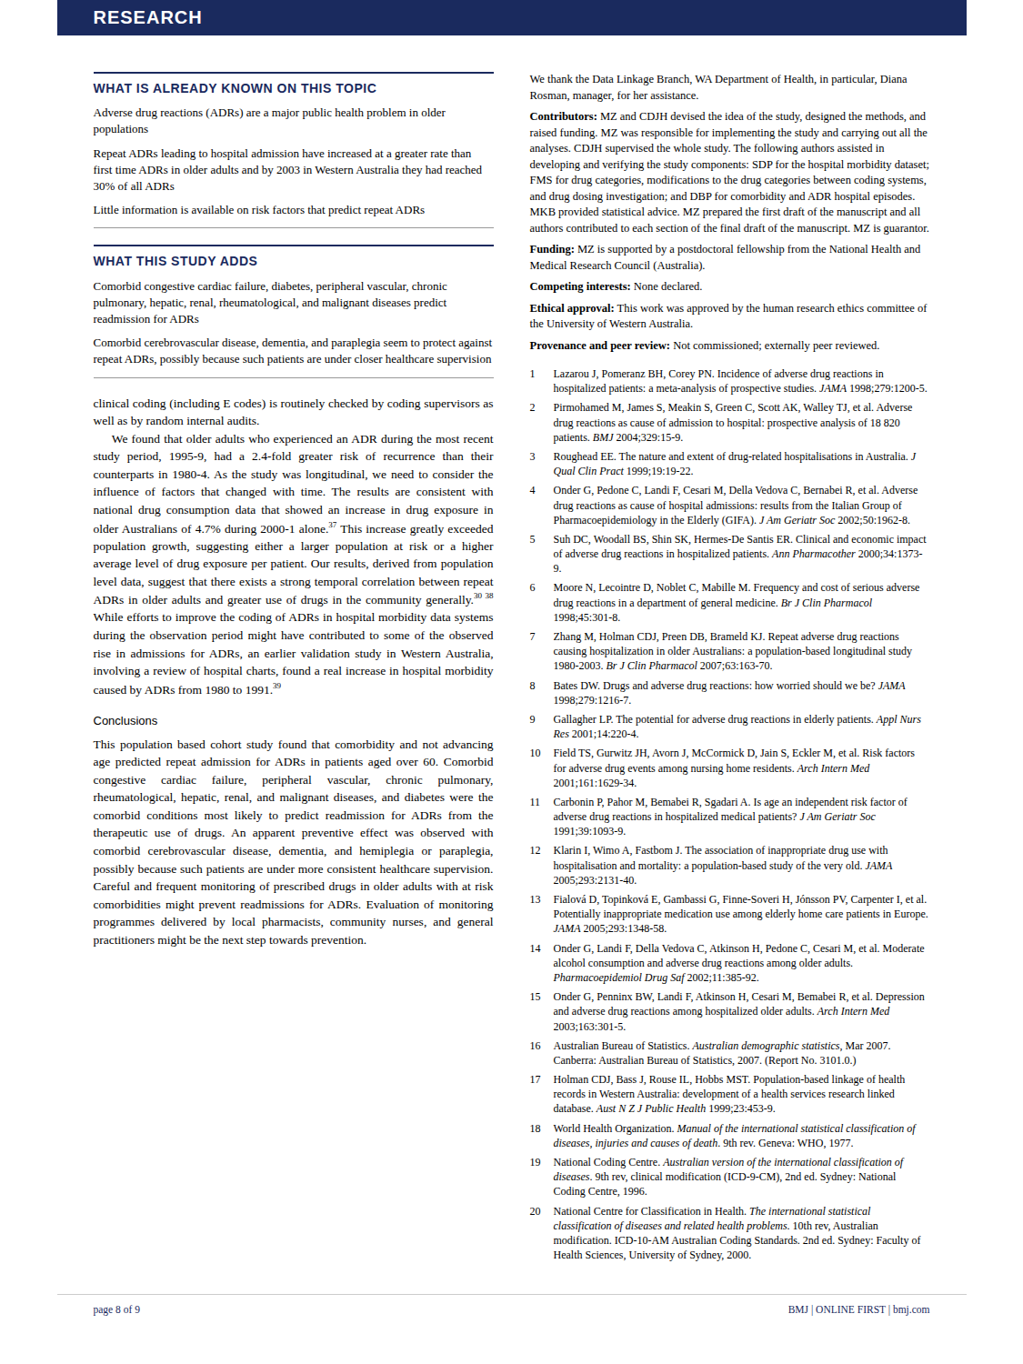RESEARCH
What is already known on this topic
Adverse drug reactions (ADRs) are a major public health problem in older populations
Repeat ADRs leading to hospital admission have increased at a greater rate than first time ADRs in older adults and by 2003 in Western Australia they had reached 30% of all ADRs
Little information is available on risk factors that predict repeat ADRs
What this study adds
Comorbid congestive cardiac failure, diabetes, peripheral vascular, chronic pulmonary, hepatic, renal, rheumatological, and malignant diseases predict readmission for ADRs
Comorbid cerebrovascular disease, dementia, and paraplegia seem to protect against repeat ADRs, possibly because such patients are under closer healthcare supervision
clinical coding (including E codes) is routinely checked by coding supervisors as well as by random internal audits.
We found that older adults who experienced an ADR during the most recent study period, 1995-9, had a 2.4-fold greater risk of recurrence than their counterparts in 1980-4. As the study was longitudinal, we need to consider the influence of factors that changed with time. The results are consistent with national drug consumption data that showed an increase in drug exposure in older Australians of 4.7% during 2000-1 alone.37 This increase greatly exceeded population growth, suggesting either a larger population at risk or a higher average level of drug exposure per patient. Our results, derived from population level data, suggest that there exists a strong temporal correlation between repeat ADRs in older adults and greater use of drugs in the community generally.30 38 While efforts to improve the coding of ADRs in hospital morbidity data systems during the observation period might have contributed to some of the observed rise in admissions for ADRs, an earlier validation study in Western Australia, involving a review of hospital charts, found a real increase in hospital morbidity caused by ADRs from 1980 to 1991.39
Conclusions
This population based cohort study found that comorbidity and not advancing age predicted repeat admission for ADRs in patients aged over 60. Comorbid congestive cardiac failure, peripheral vascular, chronic pulmonary, rheumatological, hepatic, renal, and malignant diseases, and diabetes were the comorbid conditions most likely to predict readmission for ADRs from the therapeutic use of drugs. An apparent preventive effect was observed with comorbid cerebrovascular disease, dementia, and hemiplegia or paraplegia, possibly because such patients are under more consistent healthcare supervision. Careful and frequent monitoring of prescribed drugs in older adults with at risk comorbidities might prevent readmissions for ADRs. Evaluation of monitoring programmes delivered by local pharmacists, community nurses, and general practitioners might be the next step towards prevention.
We thank the Data Linkage Branch, WA Department of Health, in particular, Diana Rosman, manager, for her assistance.
Contributors: MZ and CDJH devised the idea of the study, designed the methods, and raised funding. MZ was responsible for implementing the study and carrying out all the analyses. CDJH supervised the whole study. The following authors assisted in developing and verifying the study components: SDP for the hospital morbidity dataset; FMS for drug categories, modifications to the drug categories between coding systems, and drug dosing investigation; and DBP for comorbidity and ADR hospital episodes. MKB provided statistical advice. MZ prepared the first draft of the manuscript and all authors contributed to each section of the final draft of the manuscript. MZ is guarantor.
Funding: MZ is supported by a postdoctoral fellowship from the National Health and Medical Research Council (Australia).
Competing interests: None declared.
Ethical approval: This work was approved by the human research ethics committee of the University of Western Australia.
Provenance and peer review: Not commissioned; externally peer reviewed.
Lazarou J, Pomeranz BH, Corey PN. Incidence of adverse drug reactions in hospitalized patients: a meta-analysis of prospective studies. JAMA 1998;279:1200-5.
Pirmohamed M, James S, Meakin S, Green C, Scott AK, Walley TJ, et al. Adverse drug reactions as cause of admission to hospital: prospective analysis of 18 820 patients. BMJ 2004;329:15-9.
Roughead EE. The nature and extent of drug-related hospitalisations in Australia. J Qual Clin Pract 1999;19:19-22.
Onder G, Pedone C, Landi F, Cesari M, Della Vedova C, Bernabei R, et al. Adverse drug reactions as cause of hospital admissions: results from the Italian Group of Pharmacoepidemiology in the Elderly (GIFA). J Am Geriatr Soc 2002;50:1962-8.
Suh DC, Woodall BS, Shin SK, Hermes-De Santis ER. Clinical and economic impact of adverse drug reactions in hospitalized patients. Ann Pharmacother 2000;34:1373-9.
Moore N, Lecointre D, Noblet C, Mabille M. Frequency and cost of serious adverse drug reactions in a department of general medicine. Br J Clin Pharmacol 1998;45:301-8.
Zhang M, Holman CDJ, Preen DB, Brameld KJ. Repeat adverse drug reactions causing hospitalization in older Australians: a population-based longitudinal study 1980-2003. Br J Clin Pharmacol 2007;63:163-70.
Bates DW. Drugs and adverse drug reactions: how worried should we be? JAMA 1998;279:1216-7.
Gallagher LP. The potential for adverse drug reactions in elderly patients. Appl Nurs Res 2001;14:220-4.
Field TS, Gurwitz JH, Avorn J, McCormick D, Jain S, Eckler M, et al. Risk factors for adverse drug events among nursing home residents. Arch Intern Med 2001;161:1629-34.
Carbonin P, Pahor M, Bemabei R, Sgadari A. Is age an independent risk factor of adverse drug reactions in hospitalized medical patients? J Am Geriatr Soc 1991;39:1093-9.
Klarin I, Wimo A, Fastbom J. The association of inappropriate drug use with hospitalisation and mortality: a population-based study of the very old. JAMA 2005;293:2131-40.
Fialová D, Topinková E, Gambassi G, Finne-Soveri H, Jónsson PV, Carpenter I, et al. Potentially inappropriate medication use among elderly home care patients in Europe. JAMA 2005;293:1348-58.
Onder G, Landi F, Della Vedova C, Atkinson H, Pedone C, Cesari M, et al. Moderate alcohol consumption and adverse drug reactions among older adults. Pharmacoepidemiol Drug Saf 2002;11:385-92.
Onder G, Penninx BW, Landi F, Atkinson H, Cesari M, Bemabei R, et al. Depression and adverse drug reactions among hospitalized older adults. Arch Intern Med 2003;163:301-5.
Australian Bureau of Statistics. Australian demographic statistics, Mar 2007. Canberra: Australian Bureau of Statistics, 2007. (Report No. 3101.0.)
Holman CDJ, Bass J, Rouse IL, Hobbs MST. Population-based linkage of health records in Western Australia: development of a health services research linked database. Aust N Z J Public Health 1999;23:453-9.
World Health Organization. Manual of the international statistical classification of diseases, injuries and causes of death. 9th rev. Geneva: WHO, 1977.
National Coding Centre. Australian version of the international classification of diseases. 9th rev, clinical modification (ICD-9-CM), 2nd ed. Sydney: National Coding Centre, 1996.
National Centre for Classification in Health. The international statistical classification of diseases and related health problems. 10th rev, Australian modification. ICD-10-AM Australian Coding Standards. 2nd ed. Sydney: Faculty of Health Sciences, University of Sydney, 2000.
page 8 of 9
BMJ | ONLINE FIRST | bmj.com